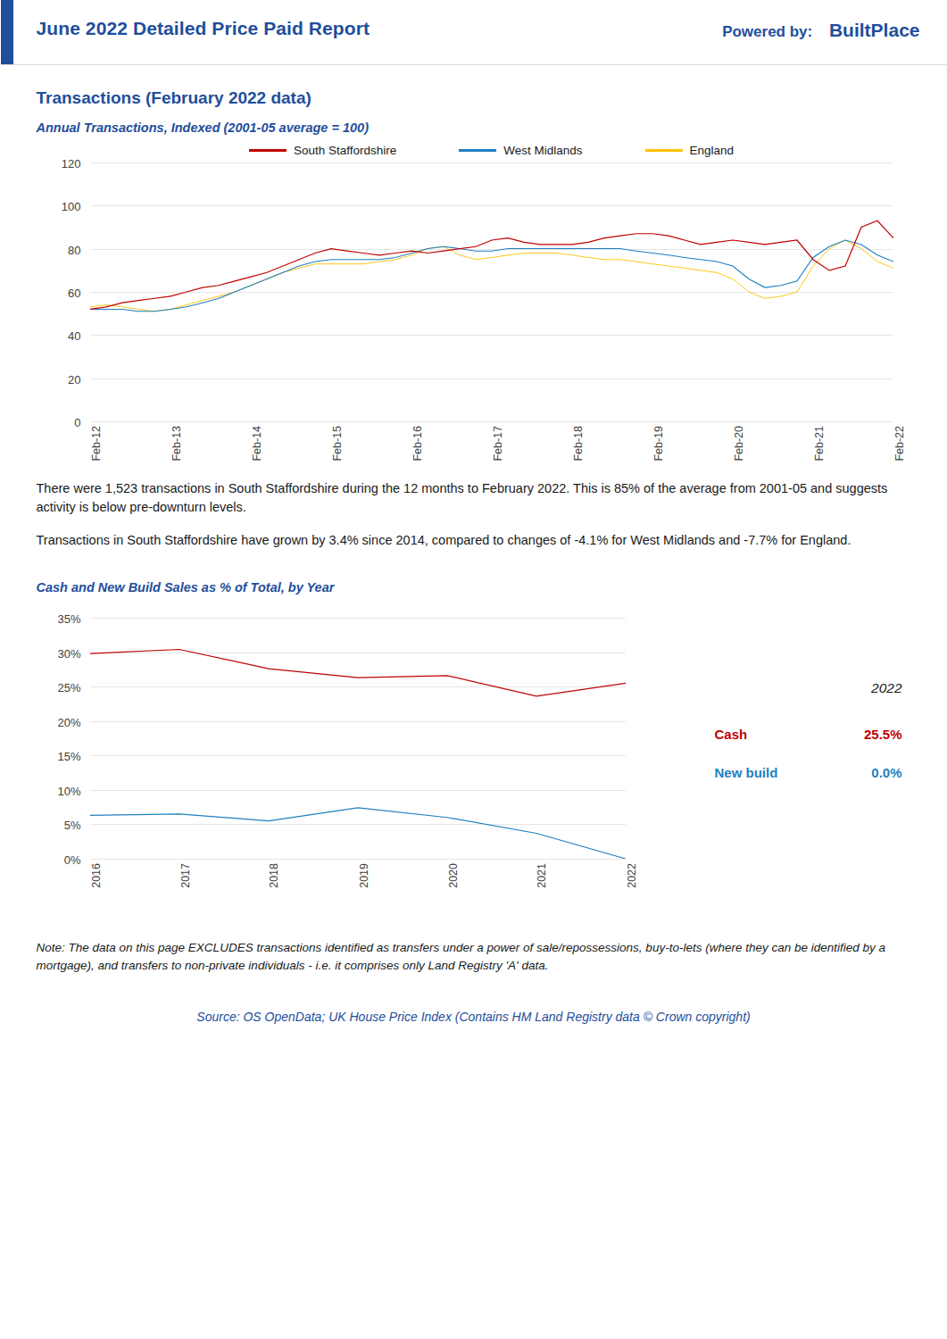June 2022 Detailed Price Paid Report
Powered by: BuiltPlace
Transactions (February 2022 data)
Annual Transactions, Indexed (2001-05 average = 100)
South Staffordshire
West Midlands
England
120
100
80
60
40
20
0
Feb-12 Feb-13 Feb-14 Feb-15 Feb-16 Feb-17 Feb-18 Feb-19 Feb-20 Feb-21 Feb-22
There were 1,523 transactions in South Staffordshire during the 12 months to February 2022. This is 85% of the average from 2001-05 and suggests activity is below pre-downturn levels.
Transactions in South Staffordshire have grown by 3.4% since 2014, compared to changes of -4.1% for West Midlands and -7.7% for England.
Cash and New Build Sales as % of Total, by Year
35%
30%
25%
20%
15%
10%
5%
0%
2016 2017 2018 2019 2020 2021 2022
2022
Cash 25.5%
New build 0.0%
Note: The data on this page EXCLUDES transactions identified as transfers under a power of sale/repossessions, buy-to-lets (where they can be identified by a mortgage), and transfers to non-private individuals - i.e. it comprises only Land Registry 'A' data.
Source: OS OpenData; UK House Price Index (Contains HM Land Registry data © Crown copyright)